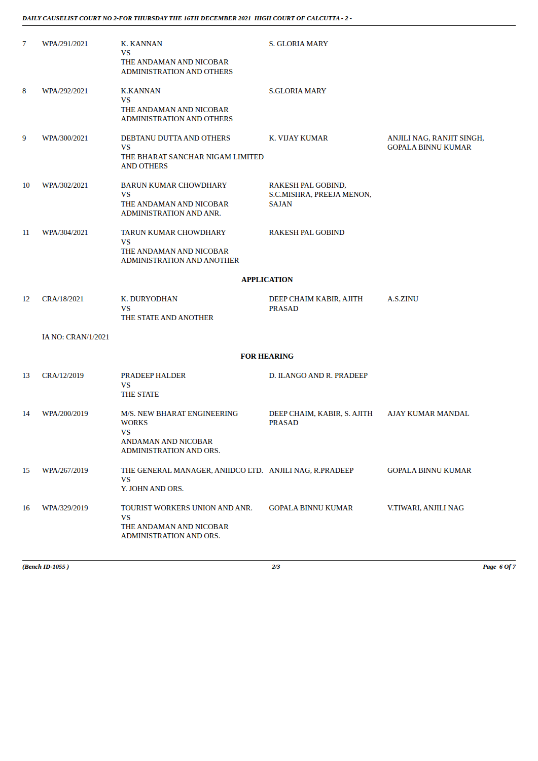DAILY CAUSELIST COURT NO 2-FOR THURSDAY THE 16TH DECEMBER 2021 HIGH COURT OF CALCUTTA - 2 -
| 7 | WPA/291/2021 | K. KANNAN VS THE ANDAMAN AND NICOBAR ADMINISTRATION AND OTHERS | S. GLORIA MARY | |
| 8 | WPA/292/2021 | K.KANNAN VS THE ANDAMAN AND NICOBAR ADMINISTRATION AND OTHERS | S.GLORIA MARY | |
| 9 | WPA/300/2021 | DEBTANU DUTTA AND OTHERS VS THE BHARAT SANCHAR NIGAM LIMITED AND OTHERS | K. VIJAY KUMAR | ANJILI NAG, RANJIT SINGH, GOPALA BINNU KUMAR |
| 10 | WPA/302/2021 | BARUN KUMAR CHOWDHARY VS THE ANDAMAN AND NICOBAR ADMINISTRATION AND ANR. | RAKESH PAL GOBIND, S.C.MISHRA, PREEJA MENON, SAJAN | |
| 11 | WPA/304/2021 | TARUN KUMAR CHOWDHARY VS THE ANDAMAN AND NICOBAR ADMINISTRATION AND ANOTHER | RAKESH PAL GOBIND | |
| APPLICATION |
| 12 | CRA/18/2021 | K. DURYODHAN VS THE STATE AND ANOTHER | DEEP CHAIM KABIR, AJITH PRASAD | A.S.ZINU |
| | IA NO: CRAN/1/2021 |
| FOR HEARING |
| 13 | CRA/12/2019 | PRADEEP HALDER VS THE STATE | D. ILANGO AND R. PRADEEP | |
| 14 | WPA/200/2019 | M/S. NEW BHARAT ENGINEERING WORKS VS ANDAMAN AND NICOBAR ADMINISTRATION AND ORS. | DEEP CHAIM, KABIR, S. AJITH PRASAD | AJAY KUMAR MANDAL |
| 15 | WPA/267/2019 | THE GENERAL MANAGER, ANIIDCO LTD. VS Y. JOHN AND ORS. | ANJILI NAG, R.PRADEEP | GOPALA BINNU KUMAR |
| 16 | WPA/329/2019 | TOURIST WORKERS UNION AND ANR. VS THE ANDAMAN AND NICOBAR ADMINISTRATION AND ORS. | GOPALA BINNU KUMAR | V.TIWARI, ANJILI NAG |
(Bench ID-1055 ) 2/3 Page 6 Of 7